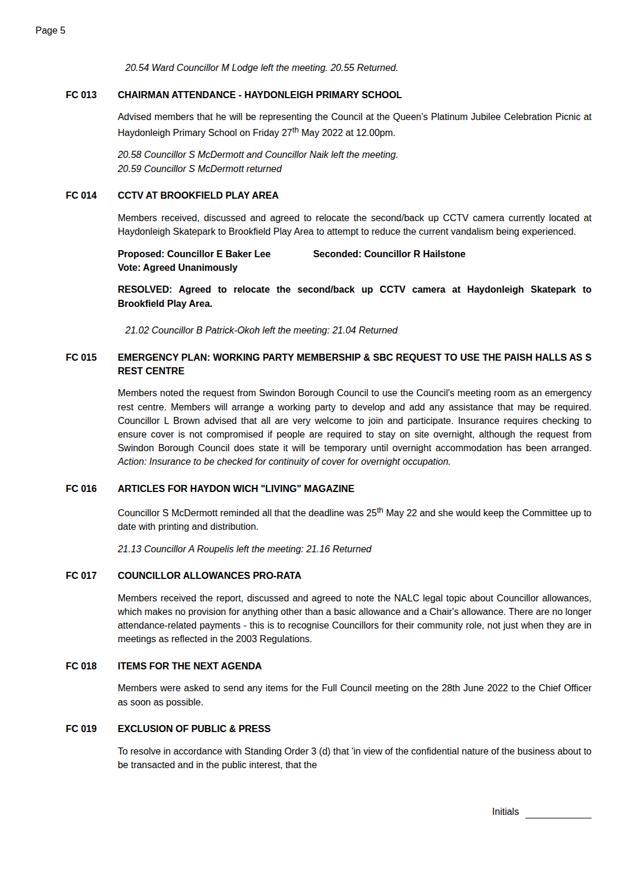Page 5
20.54 Ward Councillor M Lodge left the meeting. 20.55 Returned.
FC 013
CHAIRMAN ATTENDANCE - HAYDONLEIGH PRIMARY SCHOOL
Advised members that he will be representing the Council at the Queen's Platinum Jubilee Celebration Picnic at Haydonleigh Primary School on Friday 27th May 2022 at 12.00pm.
20.58 Councillor S McDermott and Councillor Naik left the meeting.
20.59 Councillor S McDermott returned
FC 014
CCTV AT BROOKFIELD PLAY AREA
Members received, discussed and agreed to relocate the second/back up CCTV camera currently located at Haydonleigh Skatepark to Brookfield Play Area to attempt to reduce the current vandalism being experienced.
Proposed: Councillor E Baker LeeSeconded: Councillor R Hailstone Vote: Agreed Unanimously
RESOLVED: Agreed to relocate the second/back up CCTV camera at Haydonleigh Skatepark to Brookfield Play Area.
21.02 Councillor B Patrick-Okoh left the meeting: 21.04 Returned
FC 015
EMERGENCY PLAN: WORKING PARTY MEMBERSHIP & SBC REQUEST TO USE THE PAISH HALLS AS S REST CENTRE
Members noted the request from Swindon Borough Council to use the Council's meeting room as an emergency rest centre. Members will arrange a working party to develop and add any assistance that may be required. Councillor L Brown advised that all are very welcome to join and participate. Insurance requires checking to ensure cover is not compromised if people are required to stay on site overnight, although the request from Swindon Borough Council does state it will be temporary until overnight accommodation has been arranged. Action: Insurance to be checked for continuity of cover for overnight occupation.
FC 016
ARTICLES FOR HAYDON WICH "LIVING" MAGAZINE
Councillor S McDermott reminded all that the deadline was 25th May 22 and she would keep the Committee up to date with printing and distribution.
21.13 Councillor A Roupelis left the meeting: 21.16 Returned
FC 017
COUNCILLOR ALLOWANCES PRO-RATA
Members received the report, discussed and agreed to note the NALC legal topic about Councillor allowances, which makes no provision for anything other than a basic allowance and a Chair's allowance. There are no longer attendance-related payments - this is to recognise Councillors for their community role, not just when they are in meetings as reflected in the 2003 Regulations.
FC 018
ITEMS FOR THE NEXT AGENDA
Members were asked to send any items for the Full Council meeting on the 28th June 2022 to the Chief Officer as soon as possible.
FC 019
EXCLUSION OF PUBLIC & PRESS
To resolve in accordance with Standing Order 3 (d) that 'in view of the confidential nature of the business about to be transacted and in the public interest, that the
Initials